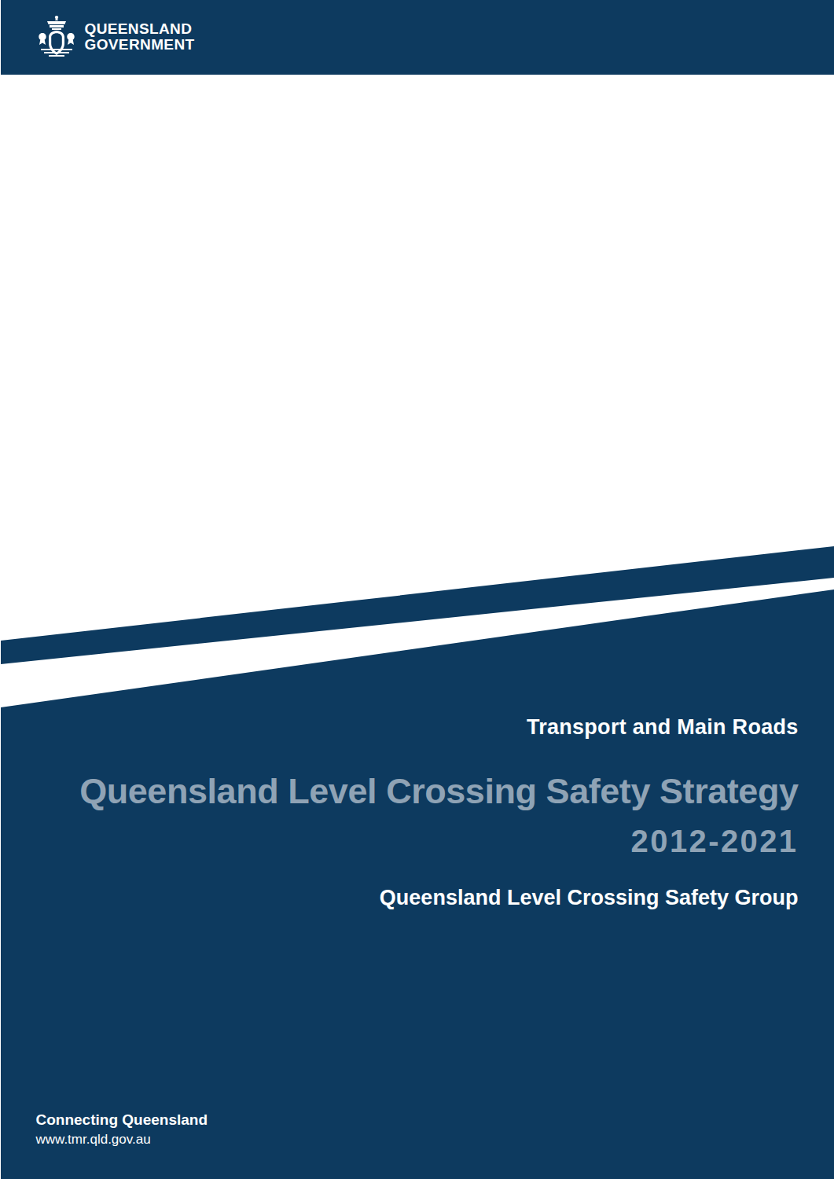QUEENSLAND
GOVERNMENT
Transport and Main Roads
Queensland Level Crossing Safety Strategy
2012-2021
Queensland Level Crossing Safety Group
Connecting Queensland
www.tmr.qld.gov.au